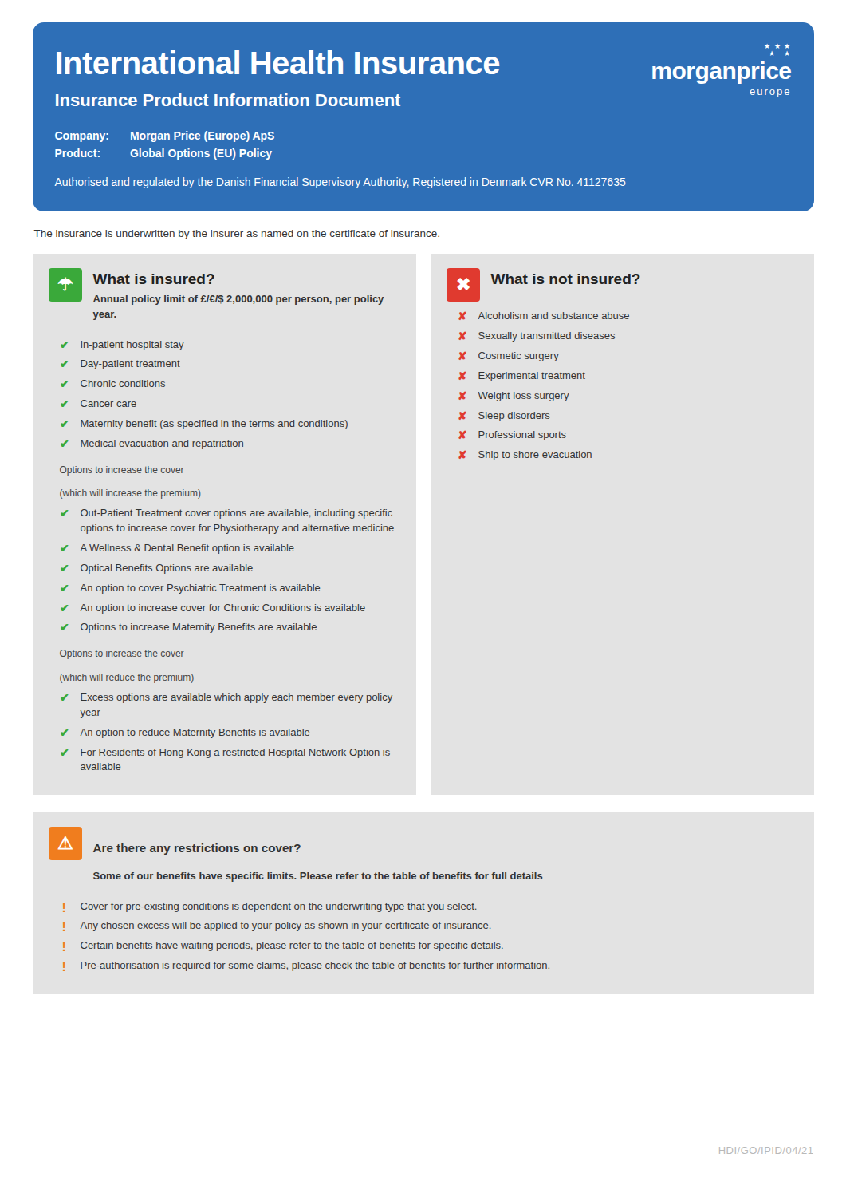★ ★ ★
★ ★
morganprice
europe
International Health Insurance
Insurance Product Information Document
| Company: | Morgan Price (Europe) ApS |
| Product: | Global Options (EU) Policy |
Authorised and regulated by the Danish Financial Supervisory Authority, Registered in Denmark CVR No. 41127635
The insurance is underwritten by the insurer as named on the certificate of insurance.
☂
What is insured?
Annual policy limit of £/€/$ 2,000,000 per person, per policy year.
In-patient hospital stay
Day-patient treatment
Chronic conditions
Cancer care
Maternity benefit (as specified in the terms and conditions)
Medical evacuation and repatriation
Options to increase the cover
(which will increase the premium)
Out-Patient Treatment cover options are available, including specific options to increase cover for Physiotherapy and alternative medicine
A Wellness & Dental Benefit option is available
Optical Benefits Options are available
An option to cover Psychiatric Treatment is available
An option to increase cover for Chronic Conditions is available
Options to increase Maternity Benefits are available
Options to increase the cover
(which will reduce the premium)
Excess options are available which apply each member every policy year
An option to reduce Maternity Benefits is available
For Residents of Hong Kong a restricted Hospital Network Option is available
✖
What is not insured?
Alcoholism and substance abuse
Sexually transmitted diseases
Cosmetic surgery
Experimental treatment
Weight loss surgery
Sleep disorders
Professional sports
Ship to shore evacuation
⚠
Are there any restrictions on cover?
Some of our benefits have specific limits. Please refer to the table of benefits for full details
Cover for pre-existing conditions is dependent on the underwriting type that you select.
Any chosen excess will be applied to your policy as shown in your certificate of insurance.
Certain benefits have waiting periods, please refer to the table of benefits for specific details.
Pre-authorisation is required for some claims, please check the table of benefits for further information.
HDI/GO/IPID/04/21